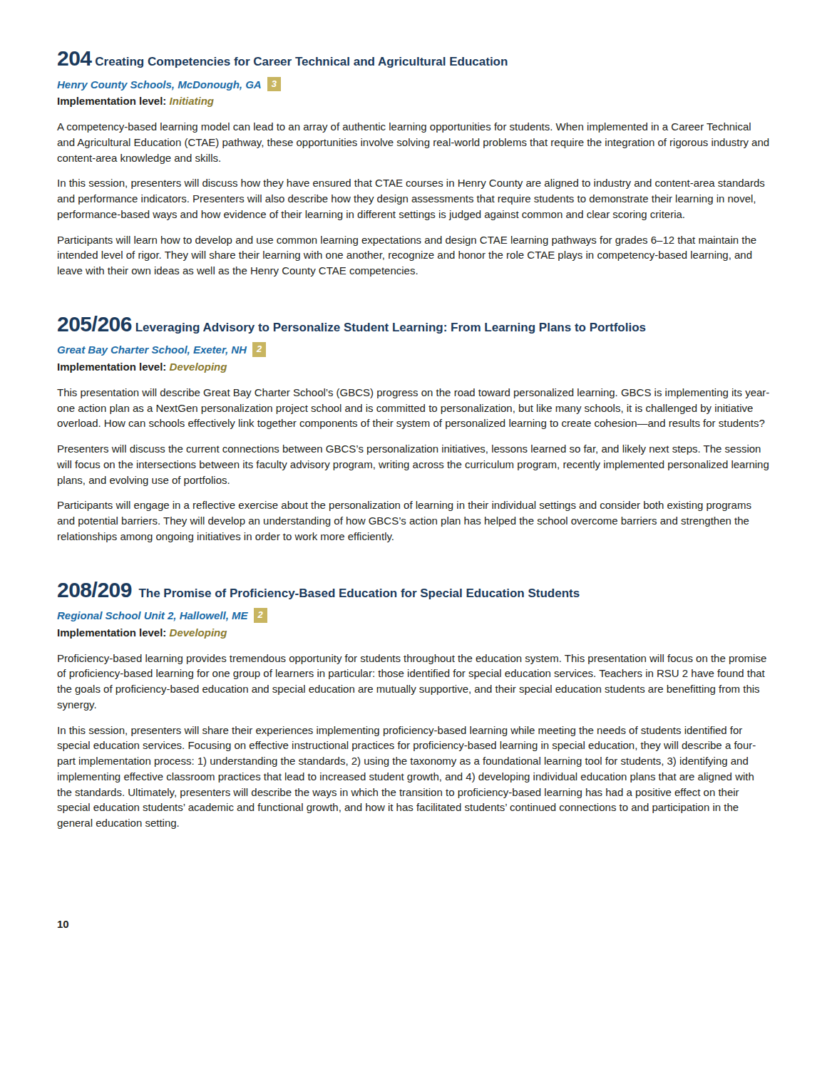204 Creating Competencies for Career Technical and Agricultural Education
Henry County Schools, McDonough, GA3
Implementation level: Initiating
A competency-based learning model can lead to an array of authentic learning opportunities for students. When implemented in a Career Technical and Agricultural Education (CTAE) pathway, these opportunities involve solving real-world problems that require the integration of rigorous industry and content-area knowledge and skills.
In this session, presenters will discuss how they have ensured that CTAE courses in Henry County are aligned to industry and content-area standards and performance indicators. Presenters will also describe how they design assessments that require students to demonstrate their learning in novel, performance-based ways and how evidence of their learning in different settings is judged against common and clear scoring criteria.
Participants will learn how to develop and use common learning expectations and design CTAE learning pathways for grades 6–12 that maintain the intended level of rigor. They will share their learning with one another, recognize and honor the role CTAE plays in competency-based learning, and leave with their own ideas as well as the Henry County CTAE competencies.
205/206 Leveraging Advisory to Personalize Student Learning: From Learning Plans to Portfolios
Great Bay Charter School, Exeter, NH2
Implementation level: Developing
This presentation will describe Great Bay Charter School’s (GBCS) progress on the road toward personalized learning. GBCS is implementing its year-one action plan as a NextGen personalization project school and is committed to personalization, but like many schools, it is challenged by initiative overload. How can schools effectively link together components of their system of personalized learning to create cohesion—and results for students?
Presenters will discuss the current connections between GBCS’s personalization initiatives, lessons learned so far, and likely next steps. The session will focus on the intersections between its faculty advisory program, writing across the curriculum program, recently implemented personalized learning plans, and evolving use of portfolios.
Participants will engage in a reflective exercise about the personalization of learning in their individual settings and consider both existing programs and potential barriers. They will develop an understanding of how GBCS’s action plan has helped the school overcome barriers and strengthen the relationships among ongoing initiatives in order to work more efficiently.
208/209 The Promise of Proficiency-Based Education for Special Education Students
Regional School Unit 2, Hallowell, ME2
Implementation level: Developing
Proficiency-based learning provides tremendous opportunity for students throughout the education system. This presentation will focus on the promise of proficiency-based learning for one group of learners in particular: those identified for special education services. Teachers in RSU 2 have found that the goals of proficiency-based education and special education are mutually supportive, and their special education students are benefitting from this synergy.
In this session, presenters will share their experiences implementing proficiency-based learning while meeting the needs of students identified for special education services. Focusing on effective instructional practices for proficiency-based learning in special education, they will describe a four-part implementation process: 1) understanding the standards, 2) using the taxonomy as a foundational learning tool for students, 3) identifying and implementing effective classroom practices that lead to increased student growth, and 4) developing individual education plans that are aligned with the standards. Ultimately, presenters will describe the ways in which the transition to proficiency-based learning has had a positive effect on their special education students’ academic and functional growth, and how it has facilitated students’ continued connections to and participation in the general education setting.
10